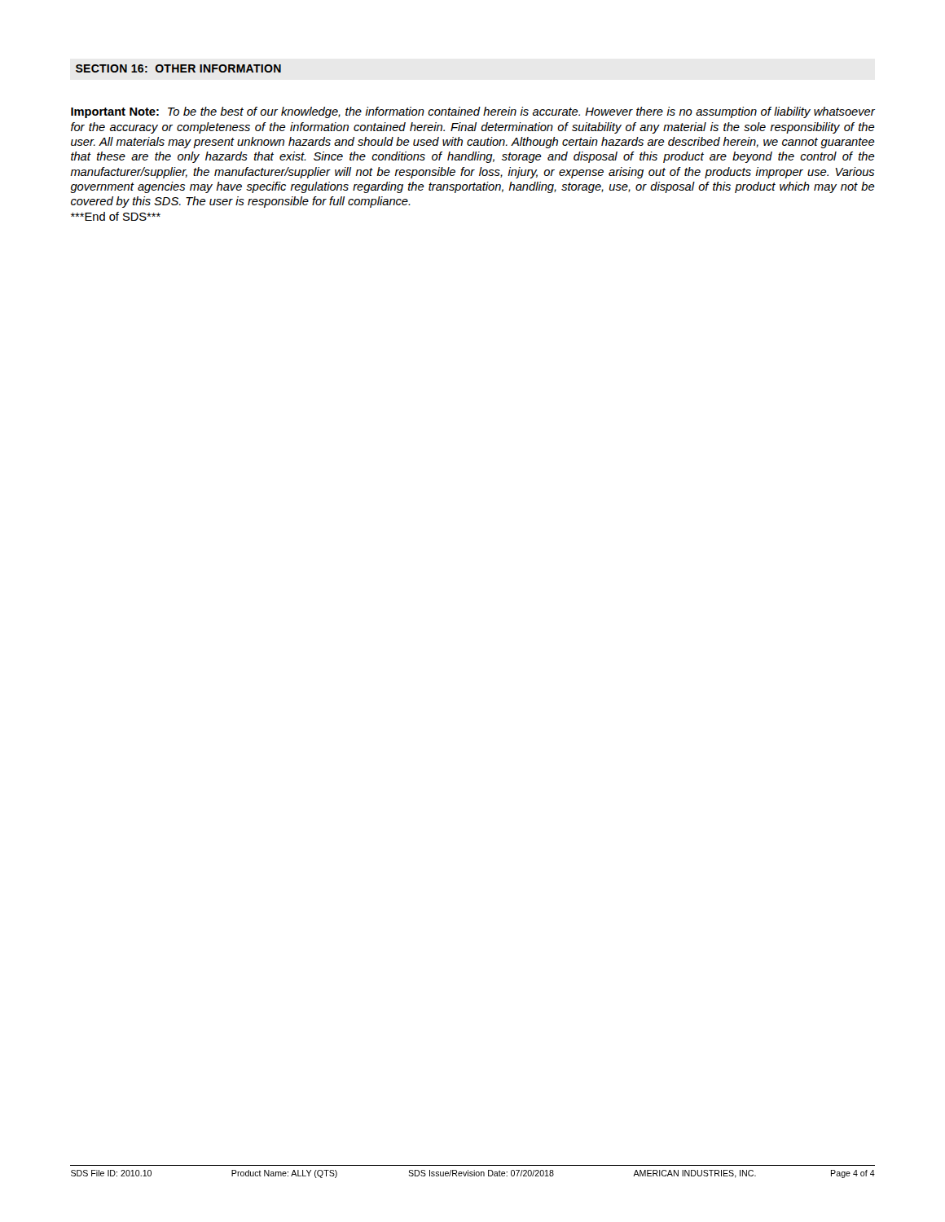SECTION 16: OTHER INFORMATION
Important Note: To be the best of our knowledge, the information contained herein is accurate. However there is no assumption of liability whatsoever for the accuracy or completeness of the information contained herein. Final determination of suitability of any material is the sole responsibility of the user. All materials may present unknown hazards and should be used with caution. Although certain hazards are described herein, we cannot guarantee that these are the only hazards that exist. Since the conditions of handling, storage and disposal of this product are beyond the control of the manufacturer/supplier, the manufacturer/supplier will not be responsible for loss, injury, or expense arising out of the products improper use. Various government agencies may have specific regulations regarding the transportation, handling, storage, use, or disposal of this product which may not be covered by this SDS. The user is responsible for full compliance.
***End of SDS***
| SDS File ID: 2010.10 | Product Name: ALLY (QTS) | SDS Issue/Revision Date: 07/20/2018 | AMERICAN INDUSTRIES, INC. | Page 4 of 4 |